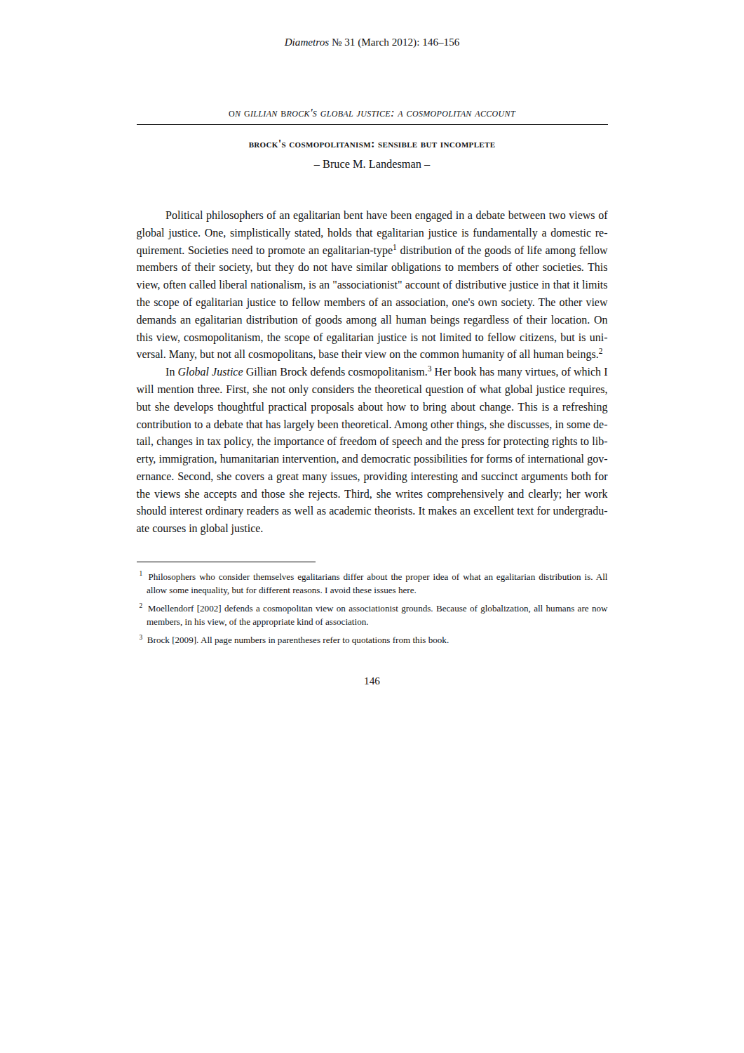Diametros № 31 (March 2012): 146–156
On Gillian Brock's Global Justice: A Cosmopolitan Account
Brock's Cosmopolitanism: Sensible but Incomplete
– Bruce M. Landesman –
Political philosophers of an egalitarian bent have been engaged in a debate between two views of global justice. One, simplistically stated, holds that egalitarian justice is fundamentally a domestic requirement. Societies need to promote an egalitarian-type1 distribution of the goods of life among fellow members of their society, but they do not have similar obligations to members of other societies. This view, often called liberal nationalism, is an "associationist" account of distributive justice in that it limits the scope of egalitarian justice to fellow members of an association, one's own society. The other view demands an egalitarian distribution of goods among all human beings regardless of their location. On this view, cosmopolitanism, the scope of egalitarian justice is not limited to fellow citizens, but is universal. Many, but not all cosmopolitans, base their view on the common humanity of all human beings.2
In Global Justice Gillian Brock defends cosmopolitanism.3 Her book has many virtues, of which I will mention three. First, she not only considers the theoretical question of what global justice requires, but she develops thoughtful practical proposals about how to bring about change. This is a refreshing contribution to a debate that has largely been theoretical. Among other things, she discusses, in some detail, changes in tax policy, the importance of freedom of speech and the press for protecting rights to liberty, immigration, humanitarian intervention, and democratic possibilities for forms of international governance. Second, she covers a great many issues, providing interesting and succinct arguments both for the views she accepts and those she rejects. Third, she writes comprehensively and clearly; her work should interest ordinary readers as well as academic theorists. It makes an excellent text for undergraduate courses in global justice.
1 Philosophers who consider themselves egalitarians differ about the proper idea of what an egalitarian distribution is. All allow some inequality, but for different reasons. I avoid these issues here.
2 Moellendorf [2002] defends a cosmopolitan view on associationist grounds. Because of globalization, all humans are now members, in his view, of the appropriate kind of association.
3 Brock [2009]. All page numbers in parentheses refer to quotations from this book.
146